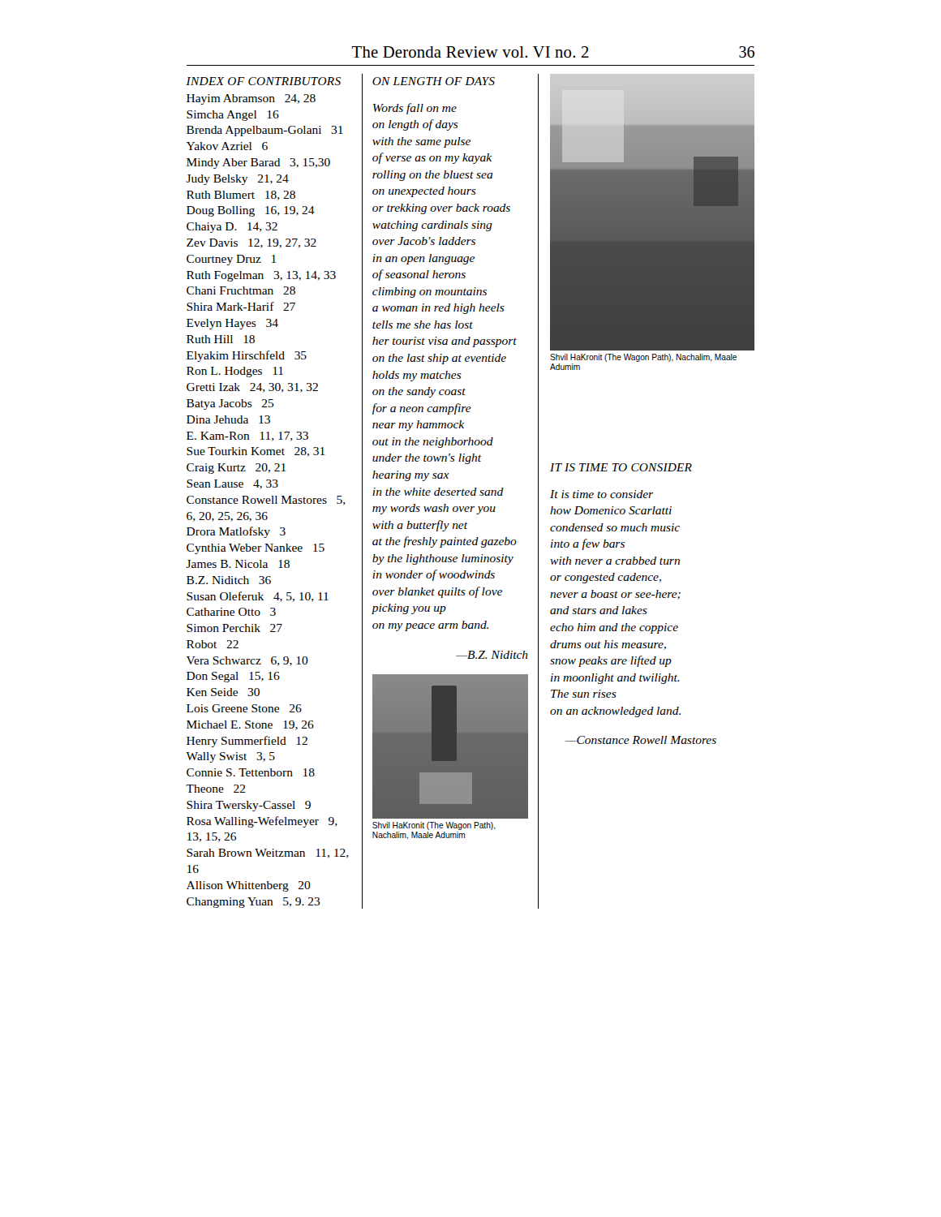The Deronda Review vol. VI no. 2
36
Index of Contributors
Hayim Abramson 24, 28
Simcha Angel 16
Brenda Appelbaum-Golani 31
Yakov Azriel 6
Mindy Aber Barad 3, 15,30
Judy Belsky 21, 24
Ruth Blumert 18, 28
Doug Bolling 16, 19, 24
Chaiya D. 14, 32
Zev Davis 12, 19, 27, 32
Courtney Druz 1
Ruth Fogelman 3, 13, 14, 33
Chani Fruchtman 28
Shira Mark-Harif 27
Evelyn Hayes 34
Ruth Hill 18
Elyakim Hirschfeld 35
Ron L. Hodges 11
Gretti Izak 24, 30, 31, 32
Batya Jacobs 25
Dina Jehuda 13
E. Kam-Ron 11, 17, 33
Sue Tourkin Komet 28, 31
Craig Kurtz 20, 21
Sean Lause 4, 33
Constance Rowell Mastores 5, 6, 20, 25, 26, 36
Drora Matlofsky 3
Cynthia Weber Nankee 15
James B. Nicola 18
B.Z. Niditch 36
Susan Oleferuk 4, 5, 10, 11
Catharine Otto 3
Simon Perchik 27
Robot 22
Vera Schwarcz 6, 9, 10
Don Segal 15, 16
Ken Seide 30
Lois Greene Stone 26
Michael E. Stone 19, 26
Henry Summerfield 12
Wally Swist 3, 5
Connie S. Tettenborn 18
Theone 22
Shira Twersky-Cassel 9
Rosa Walling-Wefelmeyer 9, 13, 15, 26
Sarah Brown Weitzman 11, 12, 16
Allison Whittenberg 20
Changming Yuan 5, 9. 23
ON LENGTH OF DAYS
Words fall on me
on length of days
with the same pulse
of verse as on my kayak
rolling on the bluest sea
on unexpected hours
or trekking over back roads
watching cardinals sing
over Jacob's ladders
in an open language
of seasonal herons
climbing on mountains
a woman in red high heels
tells me she has lost
her tourist visa and passport
on the last ship at eventide
holds my matches
on the sandy coast
for a neon campfire
near my hammock
out in the neighborhood
under the town's light
hearing my sax
in the white deserted sand
my words wash over you
with a butterfly net
at the freshly painted gazebo
by the lighthouse luminosity
in wonder of woodwinds
over blanket quilts of love
picking you up
on my peace arm band.
—B.Z. Niditch
Shvil HaKronit (The Wagon Path), Nachalim, Maale Adumim
Shvil HaKronit (The Wagon Path), Nachalim, Maale Adumim
IT IS TIME TO CONSIDER
It is time to consider
how Domenico Scarlatti
condensed so much music
into a few bars
with never a crabbed turn
or congested cadence,
never a boast or see-here;
and stars and lakes
echo him and the coppice
drums out his measure,
snow peaks are lifted up
in moonlight and twilight.
The sun rises
on an acknowledged land.
—Constance Rowell Mastores